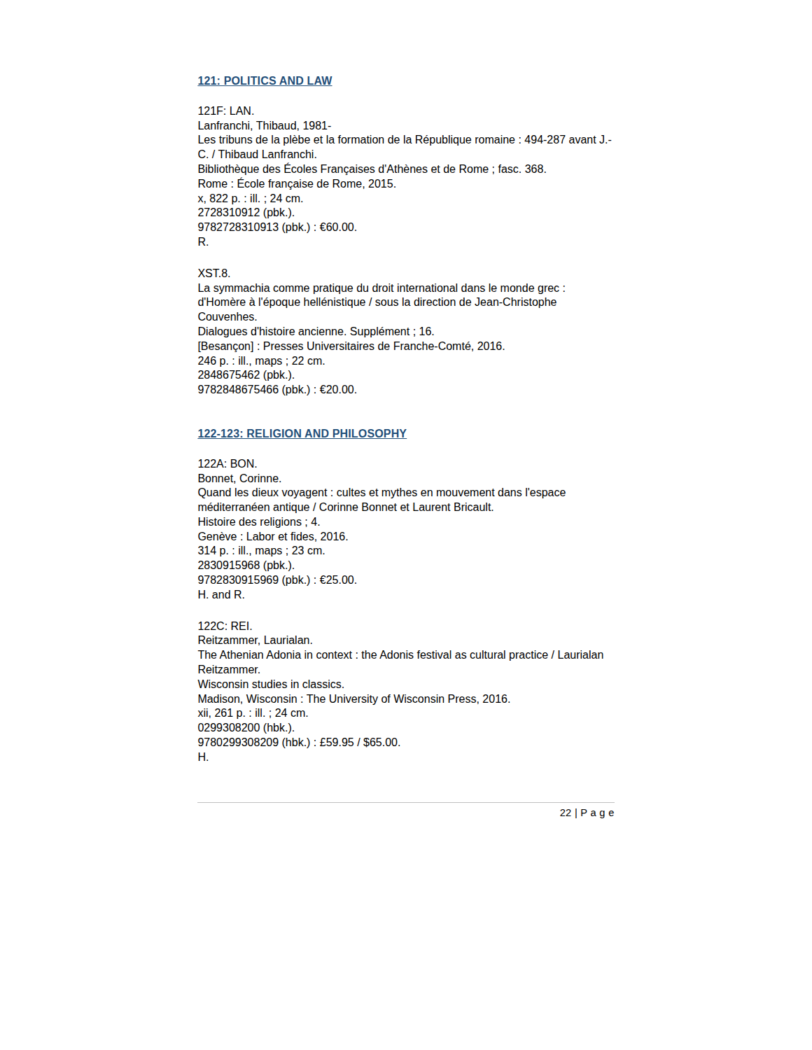121: POLITICS AND LAW
121F: LAN.
Lanfranchi, Thibaud, 1981-
Les tribuns de la plèbe et la formation de la République romaine : 494-287 avant J.-C. / Thibaud Lanfranchi.
Bibliothèque des Écoles Françaises d'Athènes et de Rome ; fasc. 368.
Rome : École française de Rome, 2015.
x, 822 p. : ill. ; 24 cm.
2728310912 (pbk.).
9782728310913 (pbk.) : €60.00.
R.
XST.8.
La symmachia comme pratique du droit international dans le monde grec : d'Homère à l'époque hellénistique / sous la direction de Jean-Christophe Couvenhes.
Dialogues d'histoire ancienne. Supplément ; 16.
[Besançon] : Presses Universitaires de Franche-Comté, 2016.
246 p. : ill., maps ; 22 cm.
2848675462 (pbk.).
9782848675466 (pbk.) : €20.00.
122-123: RELIGION AND PHILOSOPHY
122A: BON.
Bonnet, Corinne.
Quand les dieux voyagent : cultes et mythes en mouvement dans l'espace méditerranéen antique / Corinne Bonnet et Laurent Bricault.
Histoire des religions ; 4.
Genève : Labor et fides, 2016.
314 p. : ill., maps ; 23 cm.
2830915968 (pbk.).
9782830915969 (pbk.) : €25.00.
H. and R.
122C: REI.
Reitzammer, Laurialan.
The Athenian Adonia in context : the Adonis festival as cultural practice / Laurialan Reitzammer.
Wisconsin studies in classics.
Madison, Wisconsin : The University of Wisconsin Press, 2016.
xii, 261 p. : ill. ; 24 cm.
0299308200 (hbk.).
9780299308209 (hbk.) : £59.95 / $65.00.
H.
22 | P a g e